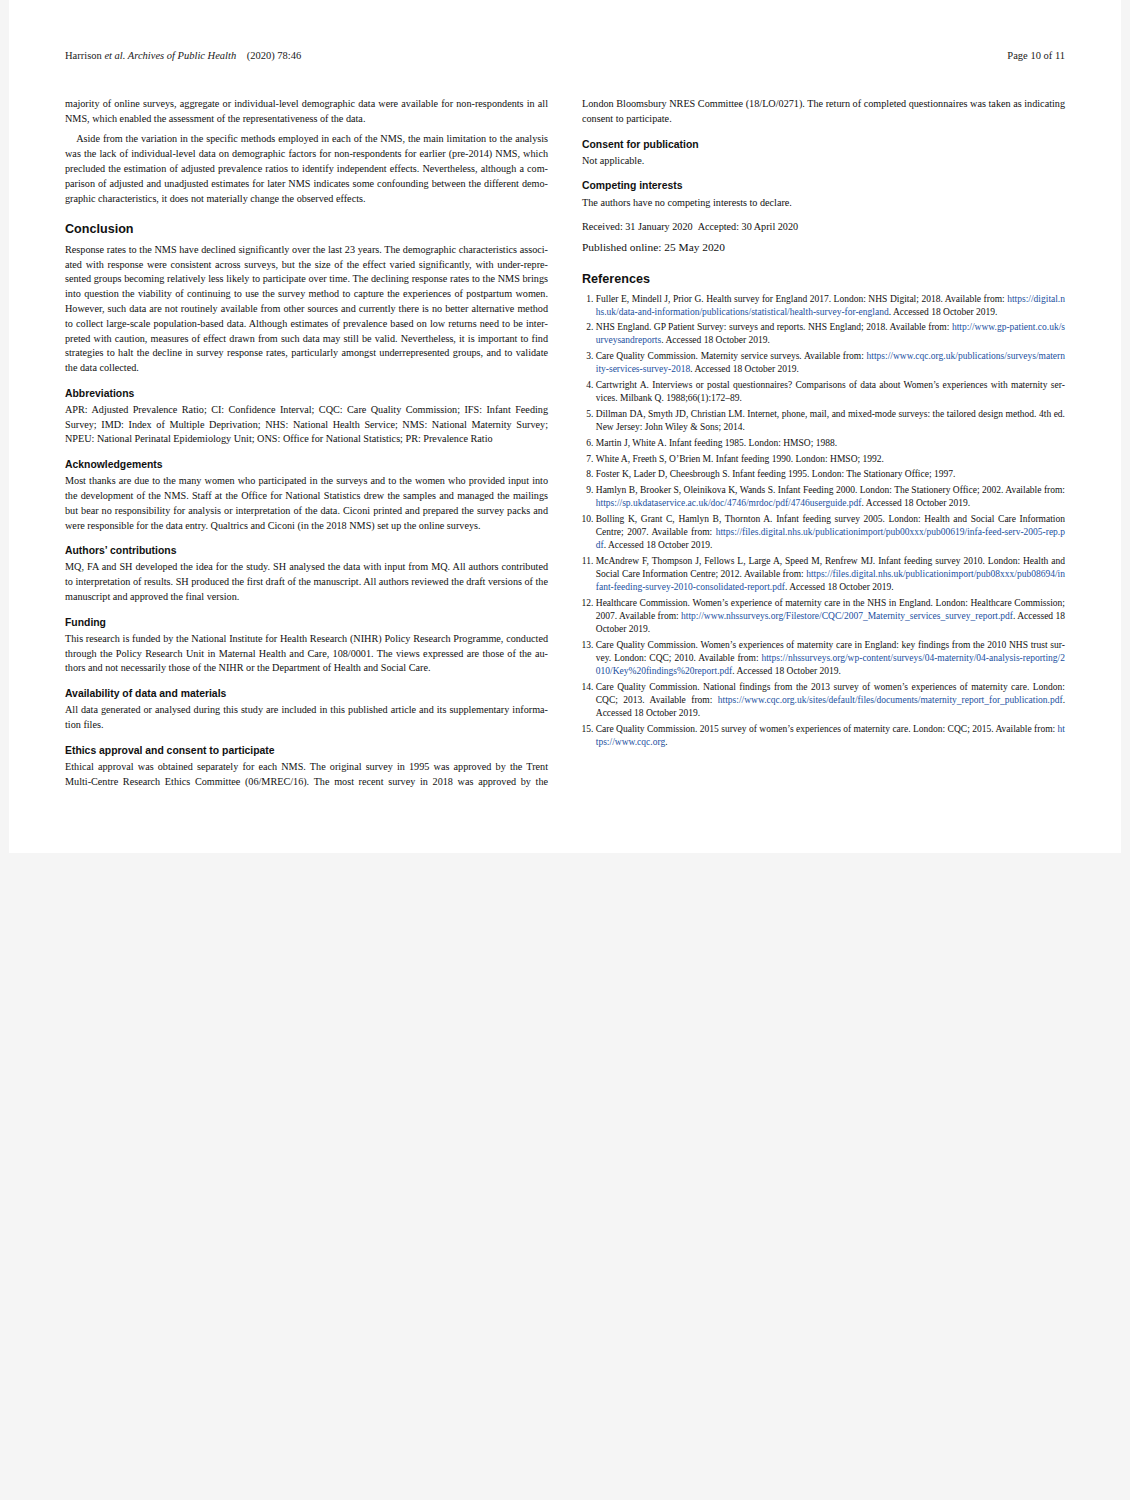Harrison et al. Archives of Public Health (2020) 78:46
Page 10 of 11
majority of online surveys, aggregate or individual-level demographic data were available for non-respondents in all NMS, which enabled the assessment of the representativeness of the data.
Aside from the variation in the specific methods employed in each of the NMS, the main limitation to the analysis was the lack of individual-level data on demographic factors for non-respondents for earlier (pre-2014) NMS, which precluded the estimation of adjusted prevalence ratios to identify independent effects. Nevertheless, although a comparison of adjusted and unadjusted estimates for later NMS indicates some confounding between the different demographic characteristics, it does not materially change the observed effects.
Conclusion
Response rates to the NMS have declined significantly over the last 23 years. The demographic characteristics associated with response were consistent across surveys, but the size of the effect varied significantly, with under-represented groups becoming relatively less likely to participate over time. The declining response rates to the NMS brings into question the viability of continuing to use the survey method to capture the experiences of postpartum women. However, such data are not routinely available from other sources and currently there is no better alternative method to collect large-scale population-based data. Although estimates of prevalence based on low returns need to be interpreted with caution, measures of effect drawn from such data may still be valid. Nevertheless, it is important to find strategies to halt the decline in survey response rates, particularly amongst underrepresented groups, and to validate the data collected.
Abbreviations
APR: Adjusted Prevalence Ratio; CI: Confidence Interval; CQC: Care Quality Commission; IFS: Infant Feeding Survey; IMD: Index of Multiple Deprivation; NHS: National Health Service; NMS: National Maternity Survey; NPEU: National Perinatal Epidemiology Unit; ONS: Office for National Statistics; PR: Prevalence Ratio
Acknowledgements
Most thanks are due to the many women who participated in the surveys and to the women who provided input into the development of the NMS. Staff at the Office for National Statistics drew the samples and managed the mailings but bear no responsibility for analysis or interpretation of the data. Ciconi printed and prepared the survey packs and were responsible for the data entry. Qualtrics and Ciconi (in the 2018 NMS) set up the online surveys.
Authors’ contributions
MQ, FA and SH developed the idea for the study. SH analysed the data with input from MQ. All authors contributed to interpretation of results. SH produced the first draft of the manuscript. All authors reviewed the draft versions of the manuscript and approved the final version.
Funding
This research is funded by the National Institute for Health Research (NIHR) Policy Research Programme, conducted through the Policy Research Unit in Maternal Health and Care, 108/0001. The views expressed are those of the authors and not necessarily those of the NIHR or the Department of Health and Social Care.
Availability of data and materials
All data generated or analysed during this study are included in this published article and its supplementary information files.
Ethics approval and consent to participate
Ethical approval was obtained separately for each NMS. The original survey in 1995 was approved by the Trent Multi-Centre Research Ethics Committee (06/MREC/16). The most recent survey in 2018 was approved by the London Bloomsbury NRES Committee (18/LO/0271). The return of completed questionnaires was taken as indicating consent to participate.
Consent for publication
Not applicable.
Competing interests
The authors have no competing interests to declare.
Received: 31 January 2020 Accepted: 30 April 2020
Published online: 25 May 2020
References
Fuller E, Mindell J, Prior G. Health survey for England 2017. London: NHS Digital; 2018. Available from: https://digital.nhs.uk/data-and-information/publications/statistical/health-survey-for-england. Accessed 18 October 2019.
NHS England. GP Patient Survey: surveys and reports. NHS England; 2018. Available from: http://www.gp-patient.co.uk/surveysandreports. Accessed 18 October 2019.
Care Quality Commission. Maternity service surveys. Available from: https://www.cqc.org.uk/publications/surveys/maternity-services-survey-2018. Accessed 18 October 2019.
Cartwright A. Interviews or postal questionnaires? Comparisons of data about Women’s experiences with maternity services. Milbank Q. 1988;66(1):172–89.
Dillman DA, Smyth JD, Christian LM. Internet, phone, mail, and mixed-mode surveys: the tailored design method. 4th ed. New Jersey: John Wiley & Sons; 2014.
Martin J, White A. Infant feeding 1985. London: HMSO; 1988.
White A, Freeth S, O’Brien M. Infant feeding 1990. London: HMSO; 1992.
Foster K, Lader D, Cheesbrough S. Infant feeding 1995. London: The Stationary Office; 1997.
Hamlyn B, Brooker S, Oleinikova K, Wands S. Infant Feeding 2000. London: The Stationery Office; 2002. Available from: https://sp.ukdataservice.ac.uk/doc/4746/mrdoc/pdf/4746userguide.pdf. Accessed 18 October 2019.
Bolling K, Grant C, Hamlyn B, Thornton A. Infant feeding survey 2005. London: Health and Social Care Information Centre; 2007. Available from: https://files.digital.nhs.uk/publicationimport/pub00xxx/pub00619/infa-feed-serv-2005-rep.pdf. Accessed 18 October 2019.
McAndrew F, Thompson J, Fellows L, Large A, Speed M, Renfrew MJ. Infant feeding survey 2010. London: Health and Social Care Information Centre; 2012. Available from: https://files.digital.nhs.uk/publicationimport/pub08xxx/pub08694/infant-feeding-survey-2010-consolidated-report.pdf. Accessed 18 October 2019.
Healthcare Commission. Women’s experience of maternity care in the NHS in England. London: Healthcare Commission; 2007. Available from: http://www.nhssurveys.org/Filestore/CQC/2007_Maternity_services_survey_report.pdf. Accessed 18 October 2019.
Care Quality Commission. Women’s experiences of maternity care in England: key findings from the 2010 NHS trust survey. London: CQC; 2010. Available from: https://nhssurveys.org/wp-content/surveys/04-maternity/04-analysis-reporting/2010/Key%20findings%20report.pdf. Accessed 18 October 2019.
Care Quality Commission. National findings from the 2013 survey of women’s experiences of maternity care. London: CQC; 2013. Available from: https://www.cqc.org.uk/sites/default/files/documents/maternity_report_for_publication.pdf. Accessed 18 October 2019.
Care Quality Commission. 2015 survey of women’s experiences of maternity care. London: CQC; 2015. Available from: https://www.cqc.org.